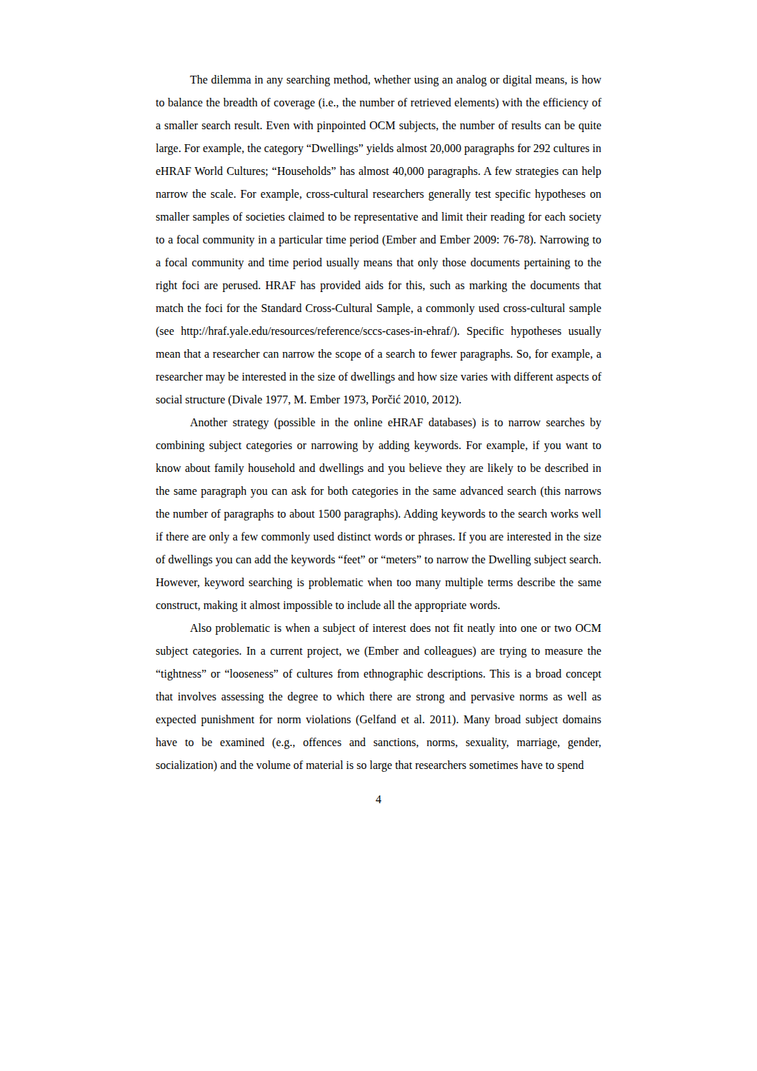The dilemma in any searching method, whether using an analog or digital means, is how to balance the breadth of coverage (i.e., the number of retrieved elements) with the efficiency of a smaller search result. Even with pinpointed OCM subjects, the number of results can be quite large. For example, the category “Dwellings” yields almost 20,000 paragraphs for 292 cultures in eHRAF World Cultures; “Households” has almost 40,000 paragraphs. A few strategies can help narrow the scale. For example, cross-cultural researchers generally test specific hypotheses on smaller samples of societies claimed to be representative and limit their reading for each society to a focal community in a particular time period (Ember and Ember 2009: 76-78). Narrowing to a focal community and time period usually means that only those documents pertaining to the right foci are perused. HRAF has provided aids for this, such as marking the documents that match the foci for the Standard Cross-Cultural Sample, a commonly used cross-cultural sample (see http://hraf.yale.edu/resources/reference/sccs-cases-in-ehraf/). Specific hypotheses usually mean that a researcher can narrow the scope of a search to fewer paragraphs. So, for example, a researcher may be interested in the size of dwellings and how size varies with different aspects of social structure (Divale 1977, M. Ember 1973, Porčić 2010, 2012).
Another strategy (possible in the online eHRAF databases) is to narrow searches by combining subject categories or narrowing by adding keywords. For example, if you want to know about family household and dwellings and you believe they are likely to be described in the same paragraph you can ask for both categories in the same advanced search (this narrows the number of paragraphs to about 1500 paragraphs). Adding keywords to the search works well if there are only a few commonly used distinct words or phrases. If you are interested in the size of dwellings you can add the keywords “feet” or “meters” to narrow the Dwelling subject search. However, keyword searching is problematic when too many multiple terms describe the same construct, making it almost impossible to include all the appropriate words.
Also problematic is when a subject of interest does not fit neatly into one or two OCM subject categories. In a current project, we (Ember and colleagues) are trying to measure the “tightness” or “looseness” of cultures from ethnographic descriptions. This is a broad concept that involves assessing the degree to which there are strong and pervasive norms as well as expected punishment for norm violations (Gelfand et al. 2011). Many broad subject domains have to be examined (e.g., offences and sanctions, norms, sexuality, marriage, gender, socialization) and the volume of material is so large that researchers sometimes have to spend
4